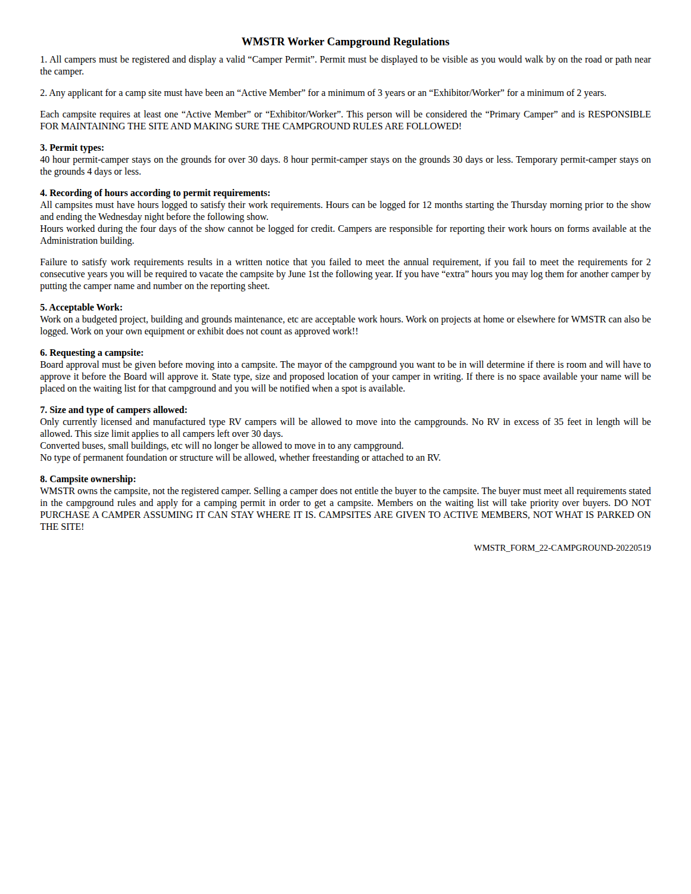WMSTR Worker Campground Regulations
1. All campers must be registered and display a valid “Camper Permit”. Permit must be displayed to be visible as you would walk by on the road or path near the camper.
2. Any applicant for a camp site must have been an “Active Member” for a minimum of 3 years or an “Exhibitor/Worker” for a minimum of 2 years.
Each campsite requires at least one “Active Member” or “Exhibitor/Worker”. This person will be considered the “Primary Camper” and is RESPONSIBLE FOR MAINTAINING THE SITE AND MAKING SURE THE CAMPGROUND RULES ARE FOLLOWED!
3. Permit types:
40 hour permit-camper stays on the grounds for over 30 days. 8 hour permit-camper stays on the grounds 30 days or less. Temporary permit-camper stays on the grounds 4 days or less.
4. Recording of hours according to permit requirements:
All campsites must have hours logged to satisfy their work requirements. Hours can be logged for 12 months starting the Thursday morning prior to the show and ending the Wednesday night before the following show.
Hours worked during the four days of the show cannot be logged for credit. Campers are responsible for reporting their work hours on forms available at the Administration building.
Failure to satisfy work requirements results in a written notice that you failed to meet the annual requirement, if you fail to meet the requirements for 2 consecutive years you will be required to vacate the campsite by June 1st the following year. If you have “extra” hours you may log them for another camper by putting the camper name and number on the reporting sheet.
5. Acceptable Work:
Work on a budgeted project, building and grounds maintenance, etc are acceptable work hours. Work on projects at home or elsewhere for WMSTR can also be logged. Work on your own equipment or exhibit does not count as approved work!!
6. Requesting a campsite:
Board approval must be given before moving into a campsite. The mayor of the campground you want to be in will determine if there is room and will have to approve it before the Board will approve it. State type, size and proposed location of your camper in writing. If there is no space available your name will be placed on the waiting list for that campground and you will be notified when a spot is available.
7. Size and type of campers allowed:
Only currently licensed and manufactured type RV campers will be allowed to move into the campgrounds. No RV in excess of 35 feet in length will be allowed. This size limit applies to all campers left over 30 days.
Converted buses, small buildings, etc will no longer be allowed to move in to any campground.
No type of permanent foundation or structure will be allowed, whether freestanding or attached to an RV.
8. Campsite ownership:
WMSTR owns the campsite, not the registered camper. Selling a camper does not entitle the buyer to the campsite. The buyer must meet all requirements stated in the campground rules and apply for a camping permit in order to get a campsite. Members on the waiting list will take priority over buyers. DO NOT PURCHASE A CAMPER ASSUMING IT CAN STAY WHERE IT IS. CAMPSITES ARE GIVEN TO ACTIVE MEMBERS, NOT WHAT IS PARKED ON THE SITE!
WMSTR_FORM_22-CAMPGROUND-20220519